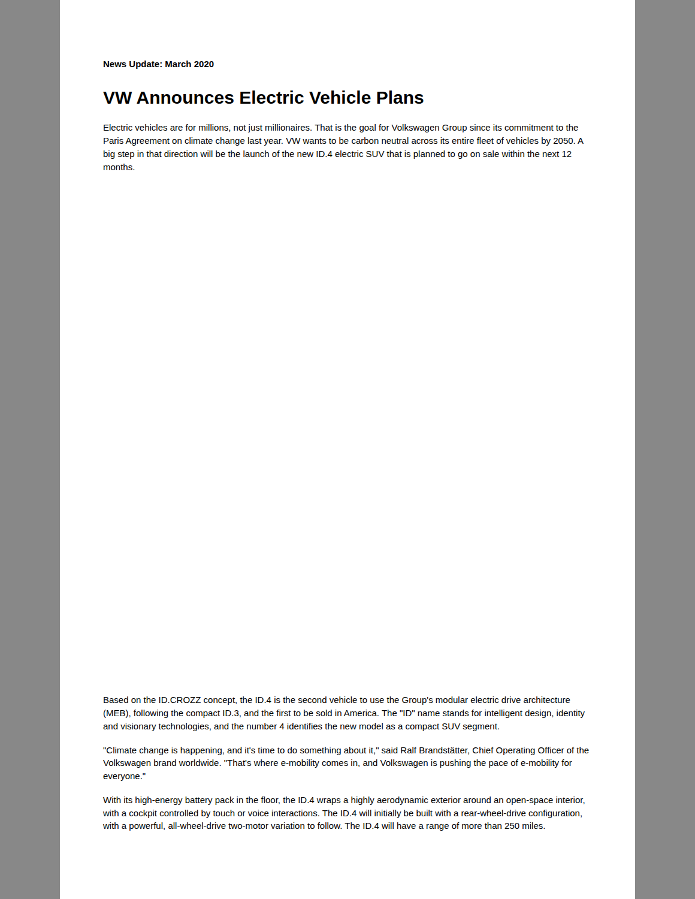News Update: March 2020
VW Announces Electric Vehicle Plans
Electric vehicles are for millions, not just millionaires. That is the goal for Volkswagen Group since its commitment to the Paris Agreement on climate change last year. VW wants to be carbon neutral across its entire fleet of vehicles by 2050. A big step in that direction will be the launch of the new ID.4 electric SUV that is planned to go on sale within the next 12 months.
Based on the ID.CROZZ concept, the ID.4 is the second vehicle to use the Group's modular electric drive architecture (MEB), following the compact ID.3, and the first to be sold in America. The "ID" name stands for intelligent design, identity and visionary technologies, and the number 4 identifies the new model as a compact SUV segment.
"Climate change is happening, and it's time to do something about it," said Ralf Brandstätter, Chief Operating Officer of the Volkswagen brand worldwide. "That's where e-mobility comes in, and Volkswagen is pushing the pace of e-mobility for everyone."
With its high-energy battery pack in the floor, the ID.4 wraps a highly aerodynamic exterior around an open-space interior, with a cockpit controlled by touch or voice interactions. The ID.4 will initially be built with a rear-wheel-drive configuration, with a powerful, all-wheel-drive two-motor variation to follow. The ID.4 will have a range of more than 250 miles.